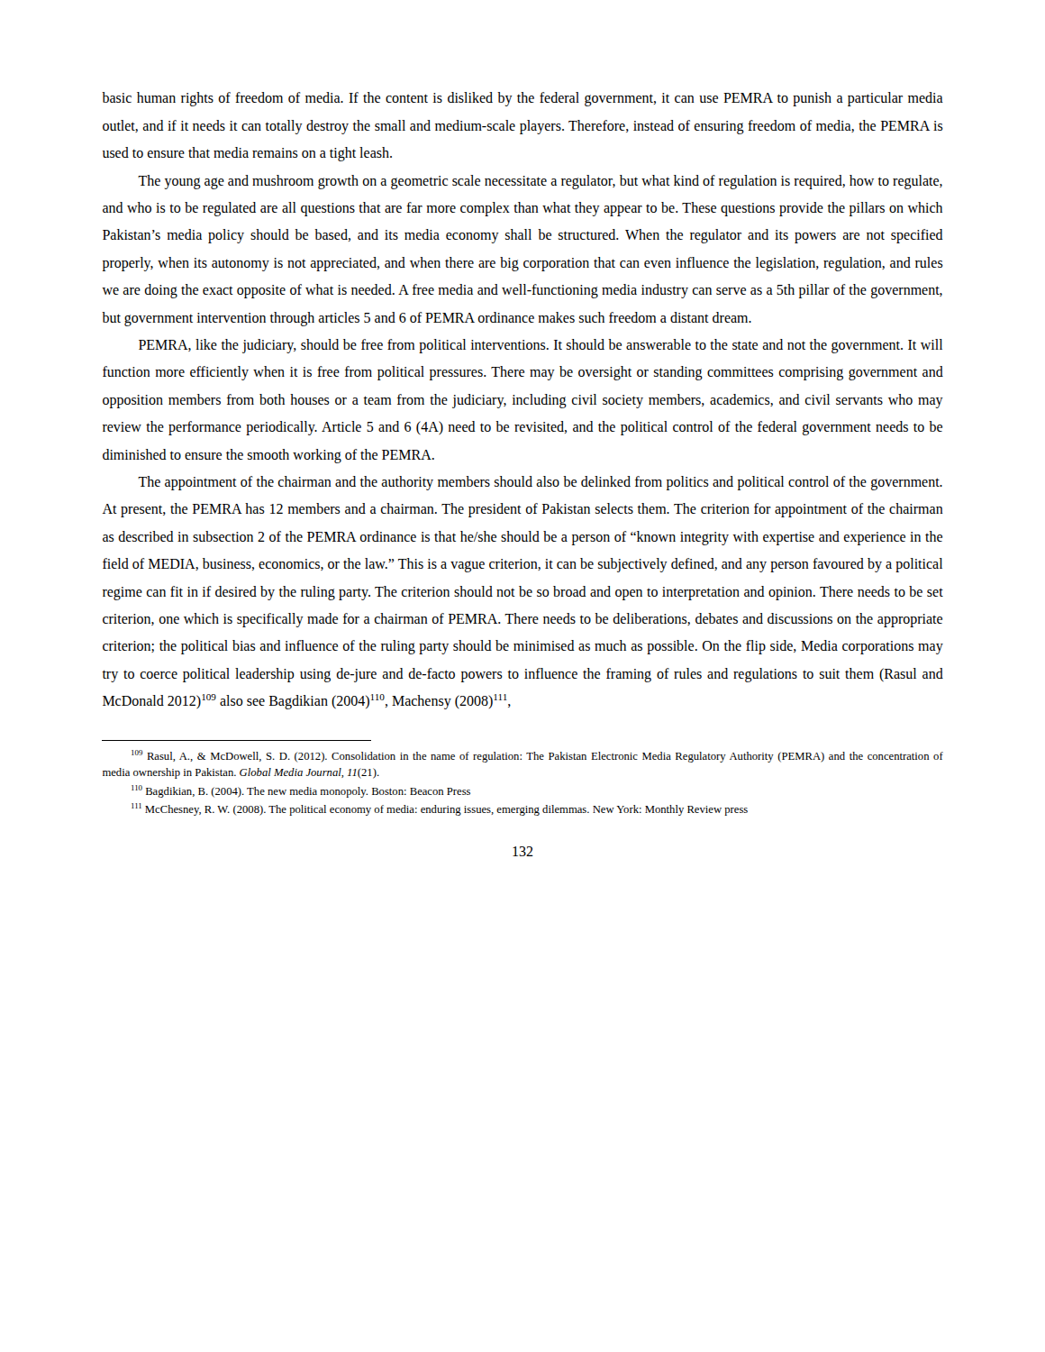basic human rights of freedom of media. If the content is disliked by the federal government, it can use PEMRA to punish a particular media outlet, and if it needs it can totally destroy the small and medium-scale players. Therefore, instead of ensuring freedom of media, the PEMRA is used to ensure that media remains on a tight leash.
The young age and mushroom growth on a geometric scale necessitate a regulator, but what kind of regulation is required, how to regulate, and who is to be regulated are all questions that are far more complex than what they appear to be. These questions provide the pillars on which Pakistan’s media policy should be based, and its media economy shall be structured. When the regulator and its powers are not specified properly, when its autonomy is not appreciated, and when there are big corporation that can even influence the legislation, regulation, and rules we are doing the exact opposite of what is needed. A free media and well-functioning media industry can serve as a 5th pillar of the government, but government intervention through articles 5 and 6 of PEMRA ordinance makes such freedom a distant dream.
PEMRA, like the judiciary, should be free from political interventions. It should be answerable to the state and not the government. It will function more efficiently when it is free from political pressures. There may be oversight or standing committees comprising government and opposition members from both houses or a team from the judiciary, including civil society members, academics, and civil servants who may review the performance periodically. Article 5 and 6 (4A) need to be revisited, and the political control of the federal government needs to be diminished to ensure the smooth working of the PEMRA.
The appointment of the chairman and the authority members should also be delinked from politics and political control of the government. At present, the PEMRA has 12 members and a chairman. The president of Pakistan selects them. The criterion for appointment of the chairman as described in subsection 2 of the PEMRA ordinance is that he/she should be a person of “known integrity with expertise and experience in the field of MEDIA, business, economics, or the law.” This is a vague criterion, it can be subjectively defined, and any person favoured by a political regime can fit in if desired by the ruling party. The criterion should not be so broad and open to interpretation and opinion. There needs to be set criterion, one which is specifically made for a chairman of PEMRA. There needs to be deliberations, debates and discussions on the appropriate criterion; the political bias and influence of the ruling party should be minimised as much as possible. On the flip side, Media corporations may try to coerce political leadership using de-jure and de-facto powers to influence the framing of rules and regulations to suit them (Rasul and McDonald 2012)109 also see Bagdikian (2004)110, Machensy (2008)111,
109 Rasul, A., & McDowell, S. D. (2012). Consolidation in the name of regulation: The Pakistan Electronic Media Regulatory Authority (PEMRA) and the concentration of media ownership in Pakistan. Global Media Journal, 11(21).
110 Bagdikian, B. (2004). The new media monopoly. Boston: Beacon Press
111 McChesney, R. W. (2008). The political economy of media: enduring issues, emerging dilemmas. New York: Monthly Review press
132